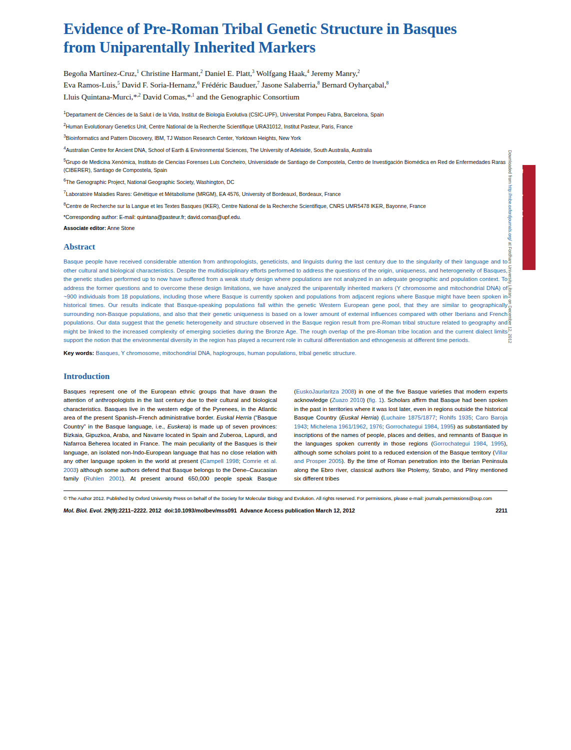Research article
Downloaded from http://mbe.oxfordjournals.org/ at Fordham University Library on December 12, 2012
Evidence of Pre-Roman Tribal Genetic Structure in Basques
from Uniparentally Inherited Markers
Begoña Martínez-Cruz,1 Christine Harmant,2 Daniel E. Platt,3 Wolfgang Haak,4 Jeremy Manry,2
Eva Ramos-Luis,5 David F. Soria-Hernanz,6 Frédéric Bauduer,7 Jasone Salaberria,8 Bernard Oyharçabal,8
Lluis Quintana-Murci,*,2 David Comas,*,1 and the Genographic Consortium
1Departament de Ciències de la Salut i de la Vida, Institut de Biologia Evolutiva (CSIC-UPF), Universitat Pompeu Fabra, Barcelona, Spain
2Human Evolutionary Genetics Unit, Centre National de la Recherche Scientifique URA31012, Institut Pasteur, Paris, France
3Bioinformatics and Pattern Discovery, IBM, TJ Watson Research Center, Yorktown Heights, New York
4Australian Centre for Ancient DNA, School of Earth & Environmental Sciences, The University of Adelaide, South Australia, Australia
5Grupo de Medicina Xenómica, Instituto de Ciencias Forenses Luis Concheiro, Universidade de Santiago de Compostela, Centro de Investigación Biomédica en Red de Enfermedades Raras (CIBERER), Santiago de Compostela, Spain
6The Genographic Project, National Geographic Society, Washington, DC
7Laboratoire Maladies Rares: Génétique et Métabolisme (MRGM), EA 4576, University of BordeauxI, Bordeaux, France
8Centre de Recherche sur la Langue et les Textes Basques (IKER), Centre National de la Recherche Scientifique, CNRS UMR5478 IKER, Bayonne, France
*Corresponding author: E-mail: quintana@pasteur.fr; david.comas@upf.edu.
Associate editor: Anne Stone
Abstract
Basque people have received considerable attention from anthropologists, geneticists, and linguists during the last century due to the singularity of their language and to other cultural and biological characteristics. Despite the multidisciplinary efforts performed to address the questions of the origin, uniqueness, and heterogeneity of Basques, the genetic studies performed up to now have suffered from a weak study design where populations are not analyzed in an adequate geographic and population context. To address the former questions and to overcome these design limitations, we have analyzed the uniparentally inherited markers (Y chromosome and mitochondrial DNA) of ~900 individuals from 18 populations, including those where Basque is currently spoken and populations from adjacent regions where Basque might have been spoken in historical times. Our results indicate that Basque-speaking populations fall within the genetic Western European gene pool, that they are similar to geographically surrounding non-Basque populations, and also that their genetic uniqueness is based on a lower amount of external influences compared with other Iberians and French populations. Our data suggest that the genetic heterogeneity and structure observed in the Basque region result from pre-Roman tribal structure related to geography and might be linked to the increased complexity of emerging societies during the Bronze Age. The rough overlap of the pre-Roman tribe location and the current dialect limits support the notion that the environmental diversity in the region has played a recurrent role in cultural differentiation and ethnogenesis at different time periods.
Key words: Basques, Y chromosome, mitochondrial DNA, haplogroups, human populations, tribal genetic structure.
Introduction
Basques represent one of the European ethnic groups that have drawn the attention of anthropologists in the last century due to their cultural and biological characteristics. Basques live in the western edge of the Pyrenees, in the Atlantic area of the present Spanish–French administrative border. Euskal Herria (“Basque Country” in the Basque language, i.e., Euskera) is made up of seven provinces: Bizkaia, Gipuzkoa, Araba, and Navarre located in Spain and Zuberoa, Lapurdi, and Nafarroa Beherea located in France. The main peculiarity of the Basques is their language, an isolated non-Indo-European language that has no close relation with any other language spoken in the world at present (Campell 1998; Comrie et al. 2003) although some authors defend that Basque belongs to the Dene–Caucasian family (Ruhlen 2001). At present around 650,000 people speak Basque (EuskoJaurlaritza 2008) in one of the five Basque varieties that modern experts acknowledge (Zuazo 2010) (fig. 1). Scholars affirm that Basque had been spoken in the past in territories where it was lost later, even in regions outside the historical Basque Country (Euskal Herria) (Luchaire 1875/1877; Rohlfs 1935; Caro Baroja 1943; Michelena 1961/1962, 1976; Gorrochategui 1984, 1995) as substantiated by inscriptions of the names of people, places and deities, and remnants of Basque in the languages spoken currently in those regions (Gorrochategui 1984, 1995), although some scholars point to a reduced extension of the Basque territory (Villar and Prosper 2005). By the time of Roman penetration into the Iberian Peninsula along the Ebro river, classical authors like Ptolemy, Strabo, and Pliny mentioned six different tribes
© The Author 2012. Published by Oxford University Press on behalf of the Society for Molecular Biology and Evolution. All rights reserved. For permissions, please e-mail: journals.permissions@oup.com
Mol. Biol. Evol. 29(9):2211–2222. 2012 doi:10.1093/molbev/mss091 Advance Access publication March 12, 2012
2211